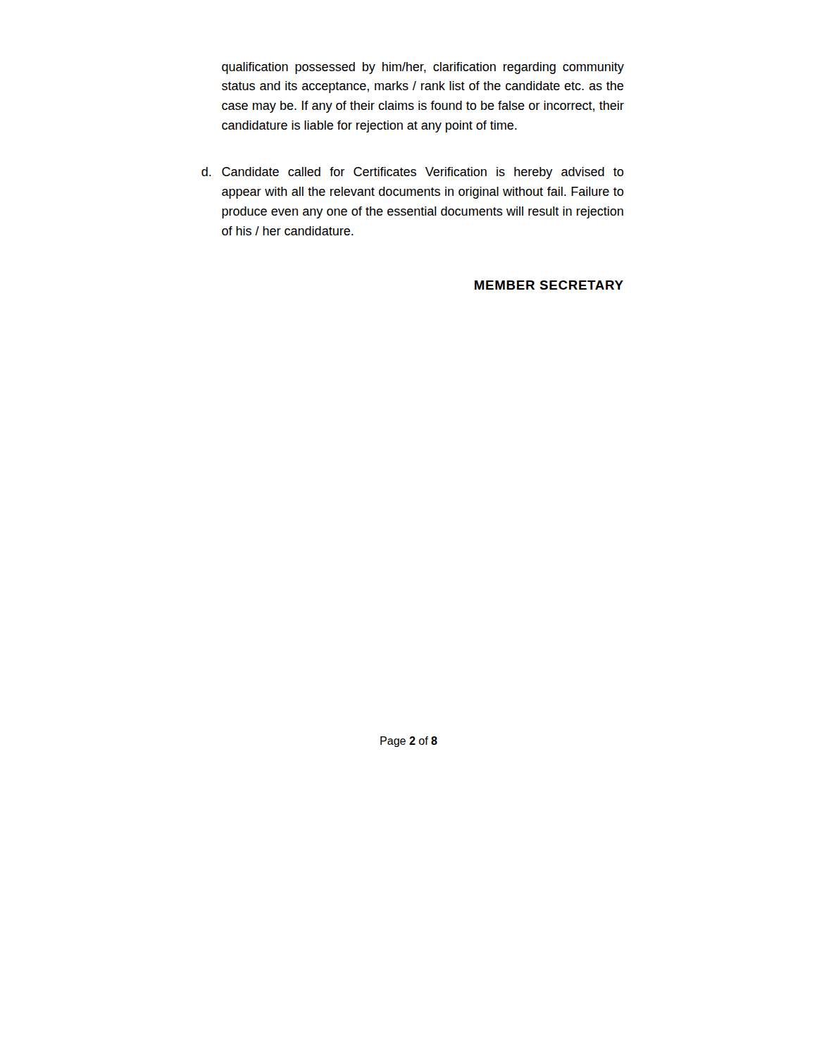qualification possessed by him/her, clarification regarding community status and its acceptance, marks / rank list of the candidate etc. as the case may be. If any of their claims is found to be false or incorrect, their candidature is liable for rejection at any point of time.
d.
Candidate called for Certificates Verification is hereby advised to appear with all the relevant documents in original without fail. Failure to produce even any one of the essential documents will result in rejection of his / her candidature.
MEMBER SECRETARY
Page 2 of 8